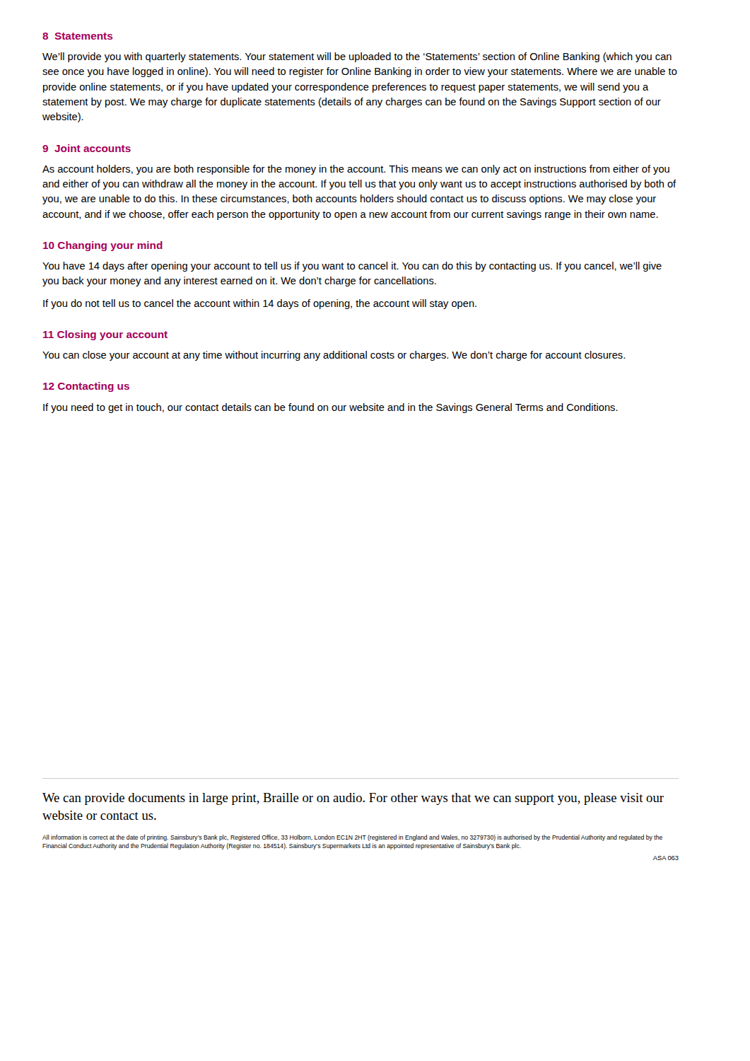8 Statements
We’ll provide you with quarterly statements. Your statement will be uploaded to the ‘Statements’ section of Online Banking (which you can see once you have logged in online). You will need to register for Online Banking in order to view your statements. Where we are unable to provide online statements, or if you have updated your correspondence preferences to request paper statements, we will send you a statement by post. We may charge for duplicate statements (details of any charges can be found on the Savings Support section of our website).
9 Joint accounts
As account holders, you are both responsible for the money in the account. This means we can only act on instructions from either of you and either of you can withdraw all the money in the account. If you tell us that you only want us to accept instructions authorised by both of you, we are unable to do this. In these circumstances, both accounts holders should contact us to discuss options. We may close your account, and if we choose, offer each person the opportunity to open a new account from our current savings range in their own name.
10 Changing your mind
You have 14 days after opening your account to tell us if you want to cancel it. You can do this by contacting us. If you cancel, we’ll give you back your money and any interest earned on it. We don’t charge for cancellations.
If you do not tell us to cancel the account within 14 days of opening, the account will stay open.
11 Closing your account
You can close your account at any time without incurring any additional costs or charges. We don’t charge for account closures.
12 Contacting us
If you need to get in touch, our contact details can be found on our website and in the Savings General Terms and Conditions.
We can provide documents in large print, Braille or on audio. For other ways that we can support you, please visit our website or contact us.
All information is correct at the date of printing. Sainsbury’s Bank plc, Registered Office, 33 Holborn, London EC1N 2HT (registered in England and Wales, no 3279730) is authorised by the Prudential Authority and regulated by the Financial Conduct Authority and the Prudential Regulation Authority (Register no. 184514). Sainsbury’s Supermarkets Ltd is an appointed representative of Sainsbury’s Bank plc.
ASA 063